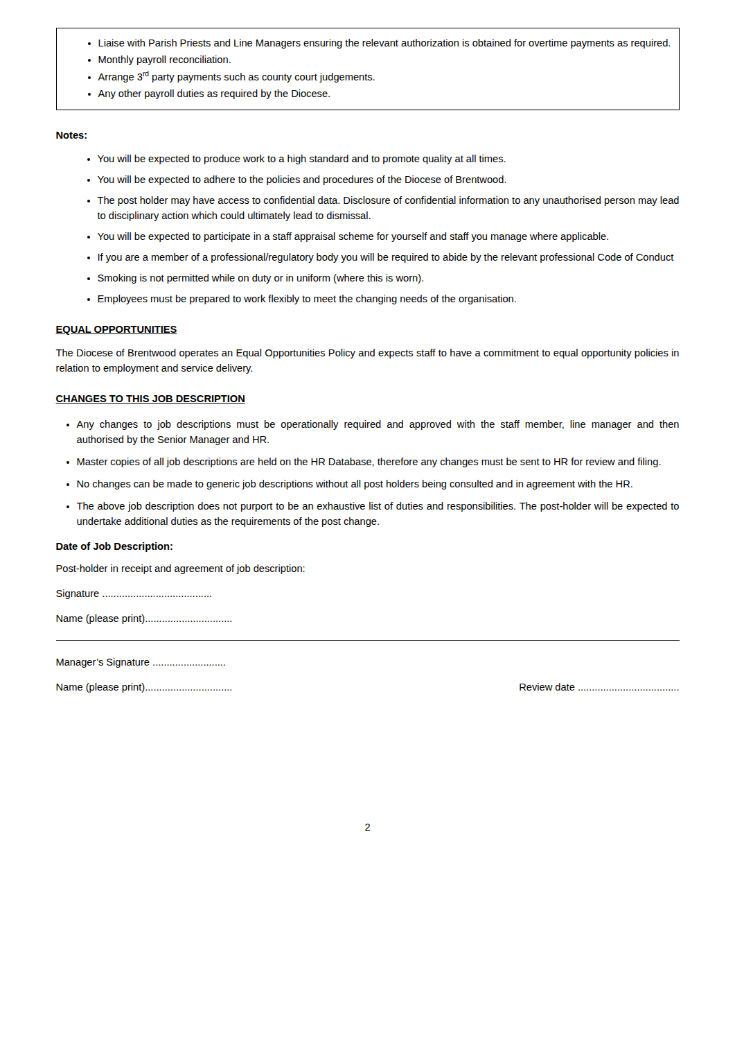Liaise with Parish Priests and Line Managers ensuring the relevant authorization is obtained for overtime payments as required.
Monthly payroll reconciliation.
Arrange 3rd party payments such as county court judgements.
Any other payroll duties as required by the Diocese.
Notes:
You will be expected to produce work to a high standard and to promote quality at all times.
You will be expected to adhere to the policies and procedures of the Diocese of Brentwood.
The post holder may have access to confidential data. Disclosure of confidential information to any unauthorised person may lead to disciplinary action which could ultimately lead to dismissal.
You will be expected to participate in a staff appraisal scheme for yourself and staff you manage where applicable.
If you are a member of a professional/regulatory body you will be required to abide by the relevant professional Code of Conduct
Smoking is not permitted while on duty or in uniform (where this is worn).
Employees must be prepared to work flexibly to meet the changing needs of the organisation.
EQUAL OPPORTUNITIES
The Diocese of Brentwood operates an Equal Opportunities Policy and expects staff to have a commitment to equal opportunity policies in relation to employment and service delivery.
CHANGES TO THIS JOB DESCRIPTION
Any changes to job descriptions must be operationally required and approved with the staff member, line manager and then authorised by the Senior Manager and HR.
Master copies of all job descriptions are held on the HR Database, therefore any changes must be sent to HR for review and filing.
No changes can be made to generic job descriptions without all post holders being consulted and in agreement with the HR.
The above job description does not purport to be an exhaustive list of duties and responsibilities. The post-holder will be expected to undertake additional duties as the requirements of the post change.
Date of Job Description:
Post-holder in receipt and agreement of job description:
Signature .......................................
Name (please print)...............................
Manager’s Signature ..........................
Name (please print)............................... Review date ....................................
2